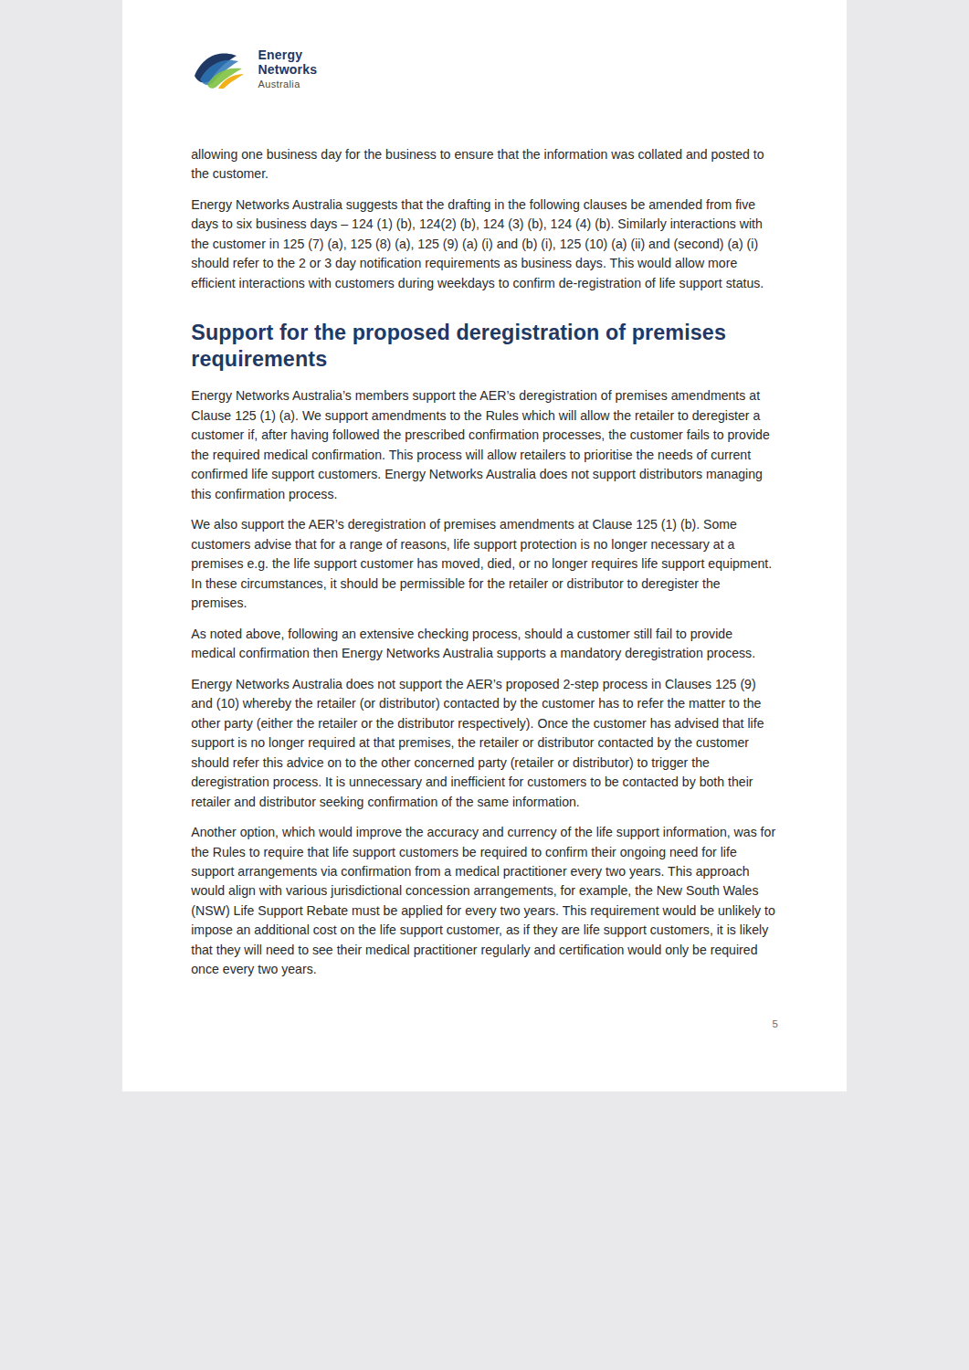Energy
Networks
Australia
allowing one business day for the business to ensure that the information was collated and posted to the customer.
Energy Networks Australia suggests that the drafting in the following clauses be amended from five days to six business days – 124 (1) (b), 124(2) (b), 124 (3) (b), 124 (4) (b). Similarly interactions with the customer in 125 (7) (a), 125 (8) (a), 125 (9) (a) (i) and (b) (i), 125 (10) (a) (ii) and (second) (a) (i) should refer to the 2 or 3 day notification requirements as business days. This would allow more efficient interactions with customers during weekdays to confirm de-registration of life support status.
Support for the proposed deregistration of premises requirements
Energy Networks Australia’s members support the AER’s deregistration of premises amendments at Clause 125 (1) (a). We support amendments to the Rules which will allow the retailer to deregister a customer if, after having followed the prescribed confirmation processes, the customer fails to provide the required medical confirmation. This process will allow retailers to prioritise the needs of current confirmed life support customers. Energy Networks Australia does not support distributors managing this confirmation process.
We also support the AER’s deregistration of premises amendments at Clause 125 (1) (b). Some customers advise that for a range of reasons, life support protection is no longer necessary at a premises e.g. the life support customer has moved, died, or no longer requires life support equipment. In these circumstances, it should be permissible for the retailer or distributor to deregister the premises.
As noted above, following an extensive checking process, should a customer still fail to provide medical confirmation then Energy Networks Australia supports a mandatory deregistration process.
Energy Networks Australia does not support the AER’s proposed 2-step process in Clauses 125 (9) and (10) whereby the retailer (or distributor) contacted by the customer has to refer the matter to the other party (either the retailer or the distributor respectively). Once the customer has advised that life support is no longer required at that premises, the retailer or distributor contacted by the customer should refer this advice on to the other concerned party (retailer or distributor) to trigger the deregistration process. It is unnecessary and inefficient for customers to be contacted by both their retailer and distributor seeking confirmation of the same information.
Another option, which would improve the accuracy and currency of the life support information, was for the Rules to require that life support customers be required to confirm their ongoing need for life support arrangements via confirmation from a medical practitioner every two years. This approach would align with various jurisdictional concession arrangements, for example, the New South Wales (NSW) Life Support Rebate must be applied for every two years. This requirement would be unlikely to impose an additional cost on the life support customer, as if they are life support customers, it is likely that they will need to see their medical practitioner regularly and certification would only be required once every two years.
5